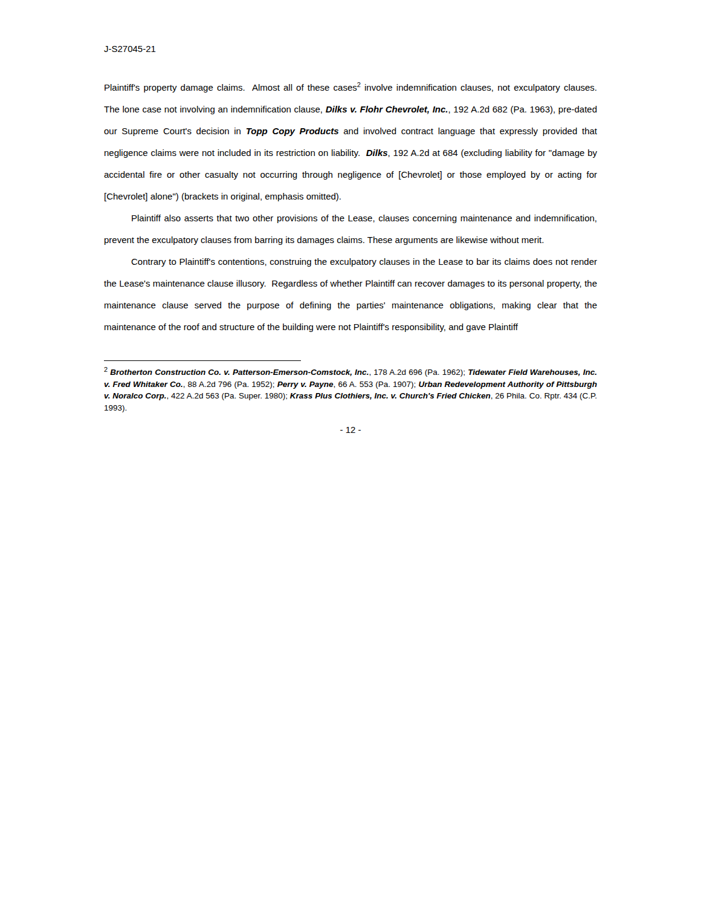J-S27045-21
Plaintiff's property damage claims. Almost all of these cases2 involve indemnification clauses, not exculpatory clauses. The lone case not involving an indemnification clause, Dilks v. Flohr Chevrolet, Inc., 192 A.2d 682 (Pa. 1963), pre-dated our Supreme Court's decision in Topp Copy Products and involved contract language that expressly provided that negligence claims were not included in its restriction on liability. Dilks, 192 A.2d at 684 (excluding liability for "damage by accidental fire or other casualty not occurring through negligence of [Chevrolet] or those employed by or acting for [Chevrolet] alone") (brackets in original, emphasis omitted).
Plaintiff also asserts that two other provisions of the Lease, clauses concerning maintenance and indemnification, prevent the exculpatory clauses from barring its damages claims. These arguments are likewise without merit.
Contrary to Plaintiff's contentions, construing the exculpatory clauses in the Lease to bar its claims does not render the Lease's maintenance clause illusory. Regardless of whether Plaintiff can recover damages to its personal property, the maintenance clause served the purpose of defining the parties' maintenance obligations, making clear that the maintenance of the roof and structure of the building were not Plaintiff's responsibility, and gave Plaintiff
2 Brotherton Construction Co. v. Patterson-Emerson-Comstock, Inc., 178 A.2d 696 (Pa. 1962); Tidewater Field Warehouses, Inc. v. Fred Whitaker Co., 88 A.2d 796 (Pa. 1952); Perry v. Payne, 66 A. 553 (Pa. 1907); Urban Redevelopment Authority of Pittsburgh v. Noralco Corp., 422 A.2d 563 (Pa. Super. 1980); Krass Plus Clothiers, Inc. v. Church's Fried Chicken, 26 Phila. Co. Rptr. 434 (C.P. 1993).
- 12 -